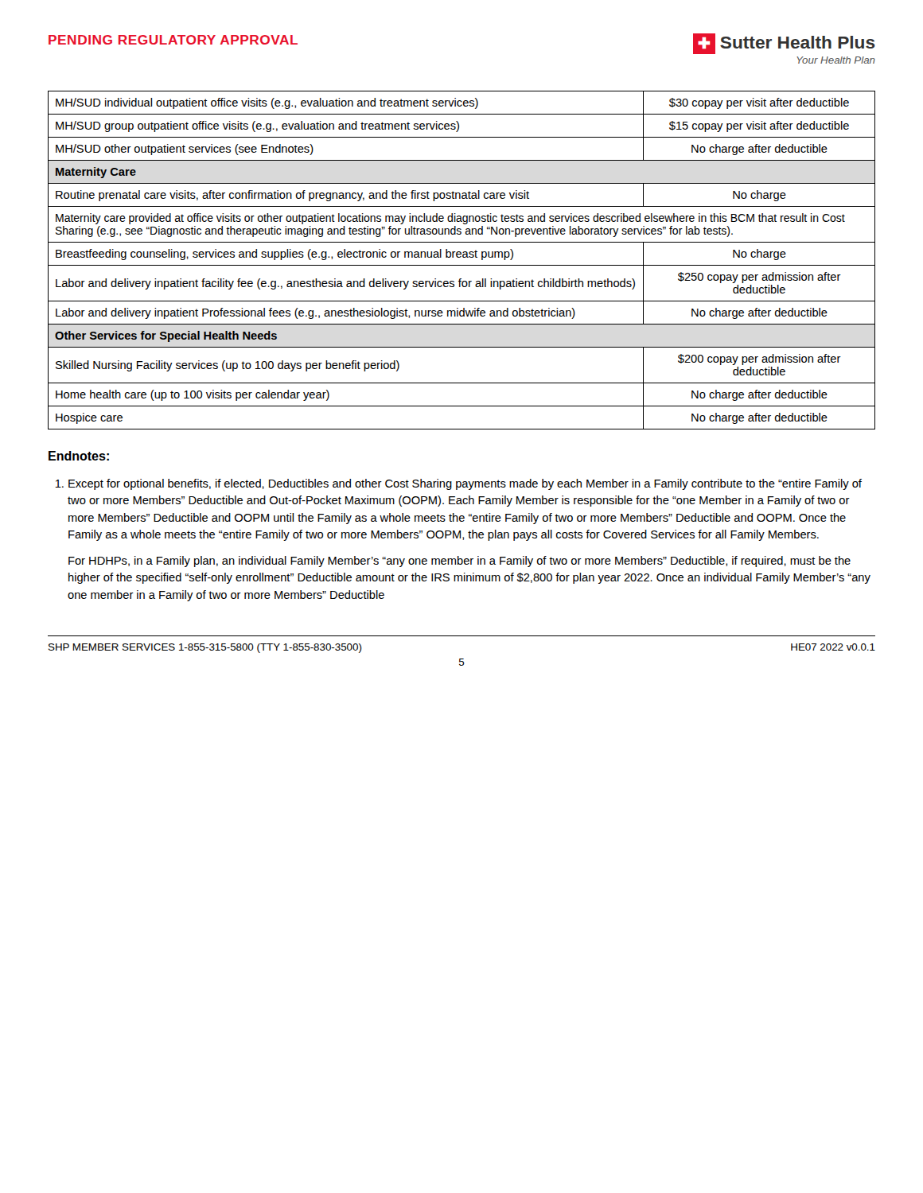PENDING REGULATORY APPROVAL
✚Sutter Health Plus
Your Health Plan
| MH/SUD individual outpatient office visits (e.g., evaluation and treatment services) | $30 copay per visit after deductible |
| MH/SUD group outpatient office visits (e.g., evaluation and treatment services) | $15 copay per visit after deductible |
| MH/SUD other outpatient services (see Endnotes) | No charge after deductible |
| Maternity Care |
| Routine prenatal care visits, after confirmation of pregnancy, and the first postnatal care visit | No charge |
| Maternity care provided at office visits or other outpatient locations may include diagnostic tests and services described elsewhere in this BCM that result in Cost Sharing (e.g., see “Diagnostic and therapeutic imaging and testing” for ultrasounds and “Non-preventive laboratory services” for lab tests). |
| Breastfeeding counseling, services and supplies (e.g., electronic or manual breast pump) | No charge |
| Labor and delivery inpatient facility fee (e.g., anesthesia and delivery services for all inpatient childbirth methods) | $250 copay per admission after deductible |
| Labor and delivery inpatient Professional fees (e.g., anesthesiologist, nurse midwife and obstetrician) | No charge after deductible |
| Other Services for Special Health Needs |
| Skilled Nursing Facility services (up to 100 days per benefit period) | $200 copay per admission after deductible |
| Home health care (up to 100 visits per calendar year) | No charge after deductible |
| Hospice care | No charge after deductible |
Endnotes:
Except for optional benefits, if elected, Deductibles and other Cost Sharing payments made by each Member in a Family contribute to the “entire Family of two or more Members” Deductible and Out-of-Pocket Maximum (OOPM). Each Family Member is responsible for the “one Member in a Family of two or more Members” Deductible and OOPM until the Family as a whole meets the “entire Family of two or more Members” Deductible and OOPM. Once the Family as a whole meets the “entire Family of two or more Members” OOPM, the plan pays all costs for Covered Services for all Family Members.
For HDHPs, in a Family plan, an individual Family Member’s “any one member in a Family of two or more Members” Deductible, if required, must be the higher of the specified “self-only enrollment” Deductible amount or the IRS minimum of $2,800 for plan year 2022. Once an individual Family Member’s “any one member in a Family of two or more Members” Deductible
SHP MEMBER SERVICES 1-855-315-5800 (TTY 1-855-830-3500)
HE07 2022 v0.0.1
5